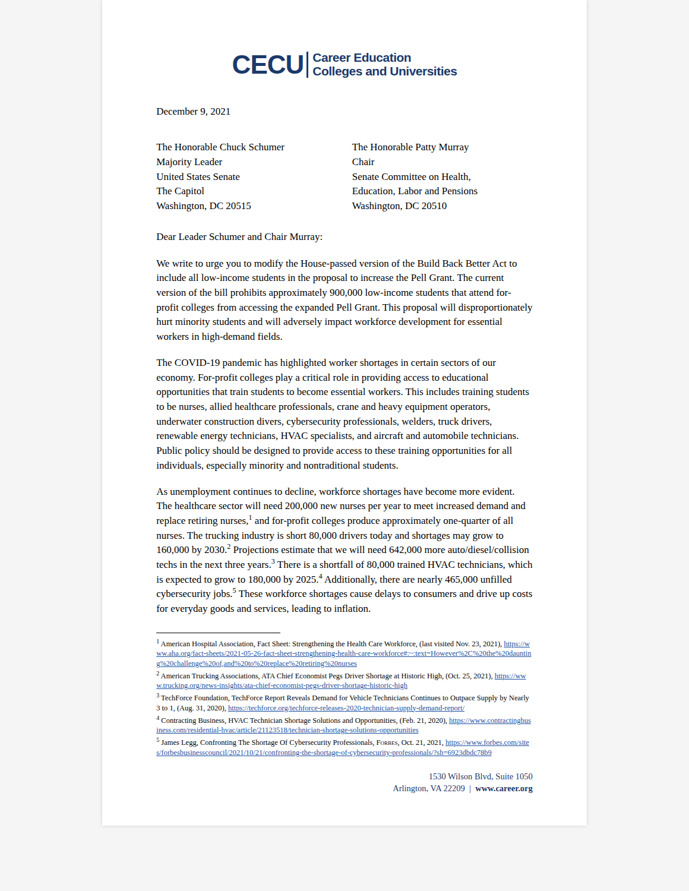CECU Career Education
Colleges and Universities
December 9, 2021
| The Honorable Chuck Schumer Majority Leader United States Senate The Capitol Washington, DC 20515 | The Honorable Patty Murray Chair Senate Committee on Health, Education, Labor and Pensions Washington, DC 20510 |
Dear Leader Schumer and Chair Murray:
We write to urge you to modify the House-passed version of the Build Back Better Act to include all low-income students in the proposal to increase the Pell Grant. The current version of the bill prohibits approximately 900,000 low-income students that attend for-profit colleges from accessing the expanded Pell Grant. This proposal will disproportionately hurt minority students and will adversely impact workforce development for essential workers in high-demand fields.
The COVID-19 pandemic has highlighted worker shortages in certain sectors of our economy. For-profit colleges play a critical role in providing access to educational opportunities that train students to become essential workers. This includes training students to be nurses, allied healthcare professionals, crane and heavy equipment operators, underwater construction divers, cybersecurity professionals, welders, truck drivers, renewable energy technicians, HVAC specialists, and aircraft and automobile technicians. Public policy should be designed to provide access to these training opportunities for all individuals, especially minority and nontraditional students.
As unemployment continues to decline, workforce shortages have become more evident. The healthcare sector will need 200,000 new nurses per year to meet increased demand and replace retiring nurses,1 and for-profit colleges produce approximately one-quarter of all nurses. The trucking industry is short 80,000 drivers today and shortages may grow to 160,000 by 2030.2 Projections estimate that we will need 642,000 more auto/diesel/collision techs in the next three years.3 There is a shortfall of 80,000 trained HVAC technicians, which is expected to grow to 180,000 by 2025.4 Additionally, there are nearly 465,000 unfilled cybersecurity jobs.5 These workforce shortages cause delays to consumers and drive up costs for everyday goods and services, leading to inflation.
1 American Hospital Association, Fact Sheet: Strengthening the Health Care Workforce, (last visited Nov. 23, 2021), https://www.aha.org/fact-sheets/2021-05-26-fact-sheet-strengthening-health-care-workforce#:~:text=However%2C%20the%20daunting%20challenge%20of,and%20to%20replace%20retiring%20nurses
2 American Trucking Associations, ATA Chief Economist Pegs Driver Shortage at Historic High, (Oct. 25, 2021), https://www.trucking.org/news-insights/ata-chief-economist-pegs-driver-shortage-historic-high
3 TechForce Foundation, TechForce Report Reveals Demand for Vehicle Technicians Continues to Outpace Supply by Nearly 3 to 1, (Aug. 31, 2020), https://techforce.org/techforce-releases-2020-technician-supply-demand-report/
4 Contracting Business, HVAC Technician Shortage Solutions and Opportunities, (Feb. 21, 2020), https://www.contractingbusiness.com/residential-hvac/article/21123518/technician-shortage-solutions-opportunities
5 James Legg, Confronting The Shortage Of Cybersecurity Professionals, Forbes, Oct. 21, 2021, https://www.forbes.com/sites/forbesbusinesscouncil/2021/10/21/confronting-the-shortage-of-cybersecurity-professionals/?sh=6923dbdc78b9
1530 Wilson Blvd, Suite 1050
Arlington, VA 22209 | www.career.org